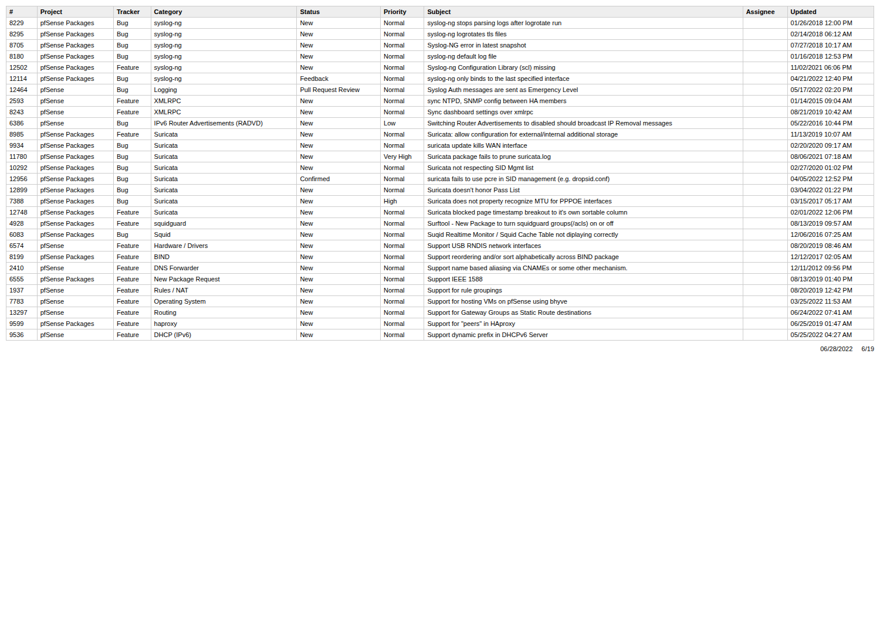| # | Project | Tracker | Category | Status | Priority | Subject | Assignee | Updated |
| --- | --- | --- | --- | --- | --- | --- | --- | --- |
| 8229 | pfSense Packages | Bug | syslog-ng | New | Normal | syslog-ng stops parsing logs after logrotate run | | 01/26/2018 12:00 PM |
| 8295 | pfSense Packages | Bug | syslog-ng | New | Normal | syslog-ng logrotates tls files | | 02/14/2018 06:12 AM |
| 8705 | pfSense Packages | Bug | syslog-ng | New | Normal | Syslog-NG error in latest snapshot | | 07/27/2018 10:17 AM |
| 8180 | pfSense Packages | Bug | syslog-ng | New | Normal | syslog-ng default log file | | 01/16/2018 12:53 PM |
| 12502 | pfSense Packages | Feature | syslog-ng | New | Normal | Syslog-ng Configuration Library (scl) missing | | 11/02/2021 06:06 PM |
| 12114 | pfSense Packages | Bug | syslog-ng | Feedback | Normal | syslog-ng only binds to the last specified interface | | 04/21/2022 12:40 PM |
| 12464 | pfSense | Bug | Logging | Pull Request Review | Normal | Syslog Auth messages are sent as Emergency Level | | 05/17/2022 02:20 PM |
| 2593 | pfSense | Feature | XMLRPC | New | Normal | sync NTPD, SNMP config between HA members | | 01/14/2015 09:04 AM |
| 8243 | pfSense | Feature | XMLRPC | New | Normal | Sync dashboard settings over xmlrpc | | 08/21/2019 10:42 AM |
| 6386 | pfSense | Bug | IPv6 Router Advertisements (RADVD) | New | Low | Switching Router Advertisements to disabled should broadcast IP Removal messages | | 05/22/2016 10:44 PM |
| 8985 | pfSense Packages | Feature | Suricata | New | Normal | Suricata: allow configuration for external/internal additional storage | | 11/13/2019 10:07 AM |
| 9934 | pfSense Packages | Bug | Suricata | New | Normal | suricata update kills WAN interface | | 02/20/2020 09:17 AM |
| 11780 | pfSense Packages | Bug | Suricata | New | Very High | Suricata package fails to prune suricata.log | | 08/06/2021 07:18 AM |
| 10292 | pfSense Packages | Bug | Suricata | New | Normal | Suricata not respecting SID Mgmt list | | 02/27/2020 01:02 PM |
| 12956 | pfSense Packages | Bug | Suricata | Confirmed | Normal | suricata fails to use pcre in SID management (e.g. dropsid.conf) | | 04/05/2022 12:52 PM |
| 12899 | pfSense Packages | Bug | Suricata | New | Normal | Suricata doesn't honor Pass List | | 03/04/2022 01:22 PM |
| 7388 | pfSense Packages | Bug | Suricata | New | High | Suricata does not property recognize MTU for PPPOE interfaces | | 03/15/2017 05:17 AM |
| 12748 | pfSense Packages | Feature | Suricata | New | Normal | Suricata blocked page timestamp breakout to it's own sortable column | | 02/01/2022 12:06 PM |
| 4928 | pfSense Packages | Feature | squidguard | New | Normal | Surftool - New Package to turn squidguard groups(/acls) on or off | | 08/13/2019 09:57 AM |
| 6083 | pfSense Packages | Bug | Squid | New | Normal | Suqid Realtime Monitor / Squid Cache Table not diplaying correctly | | 12/06/2016 07:25 AM |
| 6574 | pfSense | Feature | Hardware / Drivers | New | Normal | Support USB RNDIS network interfaces | | 08/20/2019 08:46 AM |
| 8199 | pfSense Packages | Feature | BIND | New | Normal | Support reordering and/or sort alphabetically across BIND package | | 12/12/2017 02:05 AM |
| 2410 | pfSense | Feature | DNS Forwarder | New | Normal | Support name based aliasing via CNAMEs or some other mechanism. | | 12/11/2012 09:56 PM |
| 6555 | pfSense Packages | Feature | New Package Request | New | Normal | Support IEEE 1588 | | 08/13/2019 01:40 PM |
| 1937 | pfSense | Feature | Rules / NAT | New | Normal | Support for rule groupings | | 08/20/2019 12:42 PM |
| 7783 | pfSense | Feature | Operating System | New | Normal | Support for hosting VMs on pfSense using bhyve | | 03/25/2022 11:53 AM |
| 13297 | pfSense | Feature | Routing | New | Normal | Support for Gateway Groups as Static Route destinations | | 06/24/2022 07:41 AM |
| 9599 | pfSense Packages | Feature | haproxy | New | Normal | Support for "peers" in HAproxy | | 06/25/2019 01:47 AM |
| 9536 | pfSense | Feature | DHCP (IPv6) | New | Normal | Support dynamic prefix in DHCPv6 Server | | 05/25/2022 04:27 AM |
06/28/2022 6/19